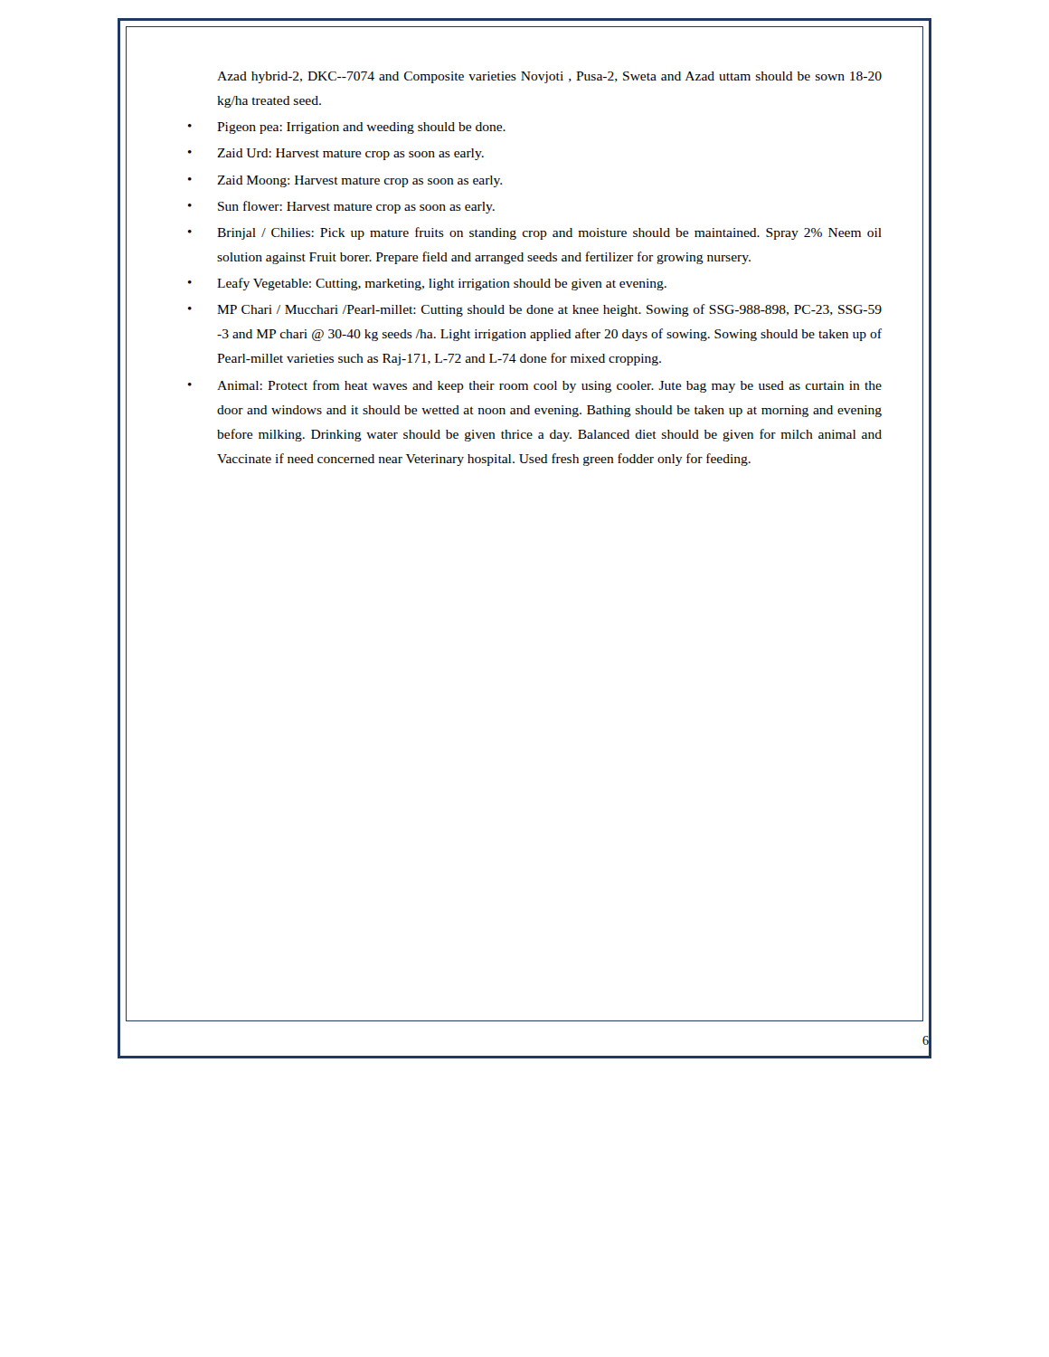Azad hybrid-2, DKC--7074 and Composite varieties Novjoti , Pusa-2, Sweta and Azad uttam should be sown 18-20 kg/ha treated seed.
Pigeon pea: Irrigation and weeding should be done.
Zaid Urd: Harvest mature crop as soon as early.
Zaid Moong: Harvest mature crop as soon as early.
Sun flower: Harvest mature crop as soon as early.
Brinjal / Chilies: Pick up mature fruits on standing crop and moisture should be maintained. Spray 2% Neem oil solution against Fruit borer. Prepare field and arranged seeds and fertilizer for growing nursery.
Leafy Vegetable: Cutting, marketing, light irrigation should be given at evening.
MP Chari / Mucchari /Pearl-millet: Cutting should be done at knee height. Sowing of SSG-988-898, PC-23, SSG-59 -3 and MP chari @ 30-40 kg seeds /ha. Light irrigation applied after 20 days of sowing. Sowing should be taken up of Pearl-millet varieties such as Raj-171, L-72 and L-74 done for mixed cropping.
Animal: Protect from heat waves and keep their room cool by using cooler. Jute bag may be used as curtain in the door and windows and it should be wetted at noon and evening. Bathing should be taken up at morning and evening before milking. Drinking water should be given thrice a day. Balanced diet should be given for milch animal and Vaccinate if need concerned near Veterinary hospital. Used fresh green fodder only for feeding.
6